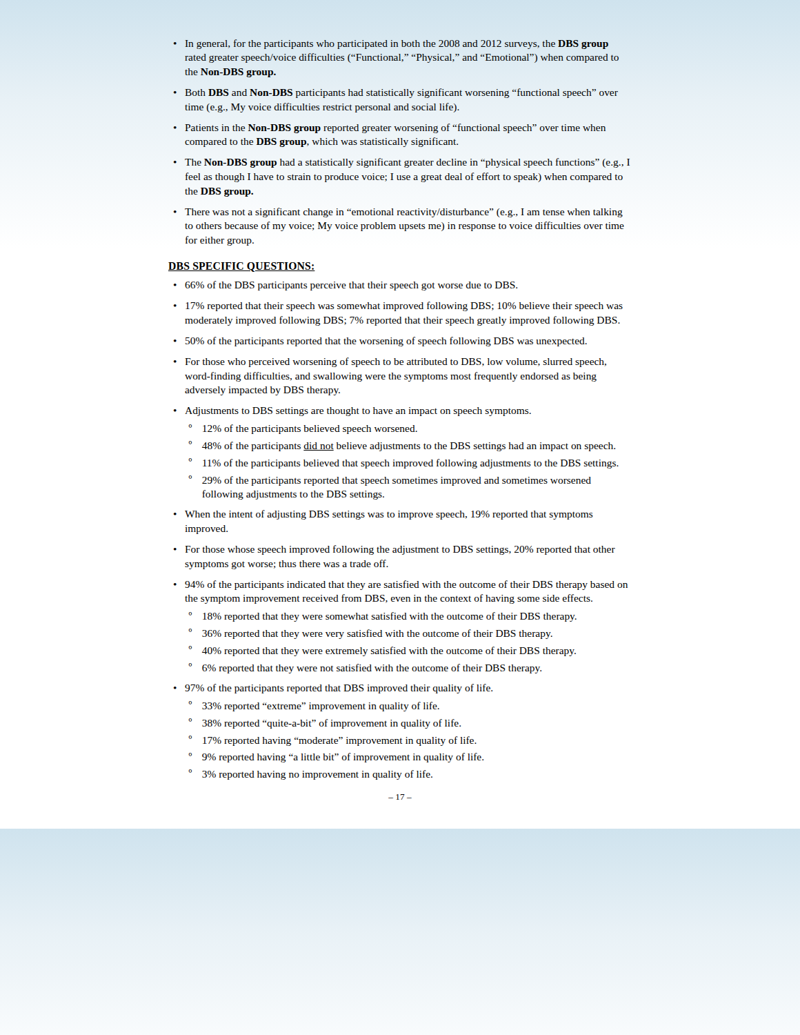In general, for the participants who participated in both the 2008 and 2012 surveys, the DBS group rated greater speech/voice difficulties (“Functional,” “Physical,” and “Emotional”) when compared to the Non-DBS group.
Both DBS and Non-DBS participants had statistically significant worsening “functional speech” over time (e.g., My voice difficulties restrict personal and social life).
Patients in the Non-DBS group reported greater worsening of “functional speech” over time when compared to the DBS group, which was statistically significant.
The Non-DBS group had a statistically significant greater decline in “physical speech functions” (e.g., I feel as though I have to strain to produce voice; I use a great deal of effort to speak) when compared to the DBS group.
There was not a significant change in “emotional reactivity/disturbance” (e.g., I am tense when talking to others because of my voice; My voice problem upsets me) in response to voice difficulties over time for either group.
DBS SPECIFIC QUESTIONS:
66% of the DBS participants perceive that their speech got worse due to DBS.
17% reported that their speech was somewhat improved following DBS; 10% believe their speech was moderately improved following DBS; 7% reported that their speech greatly improved following DBS.
50% of the participants reported that the worsening of speech following DBS was unexpected.
For those who perceived worsening of speech to be attributed to DBS, low volume, slurred speech, word-finding difficulties, and swallowing were the symptoms most frequently endorsed as being adversely impacted by DBS therapy.
Adjustments to DBS settings are thought to have an impact on speech symptoms.
12% of the participants believed speech worsened.
48% of the participants did not believe adjustments to the DBS settings had an impact on speech.
11% of the participants believed that speech improved following adjustments to the DBS settings.
29% of the participants reported that speech sometimes improved and sometimes worsened following adjustments to the DBS settings.
When the intent of adjusting DBS settings was to improve speech, 19% reported that symptoms improved.
For those whose speech improved following the adjustment to DBS settings, 20% reported that other symptoms got worse; thus there was a trade off.
94% of the participants indicated that they are satisfied with the outcome of their DBS therapy based on the symptom improvement received from DBS, even in the context of having some side effects.
18% reported that they were somewhat satisfied with the outcome of their DBS therapy.
36% reported that they were very satisfied with the outcome of their DBS therapy.
40% reported that they were extremely satisfied with the outcome of their DBS therapy.
6% reported that they were not satisfied with the outcome of their DBS therapy.
97% of the participants reported that DBS improved their quality of life.
33% reported “extreme” improvement in quality of life.
38% reported “quite-a-bit” of improvement in quality of life.
17% reported having “moderate” improvement in quality of life.
9% reported having “a little bit” of improvement in quality of life.
3% reported having no improvement in quality of life.
– 17 –